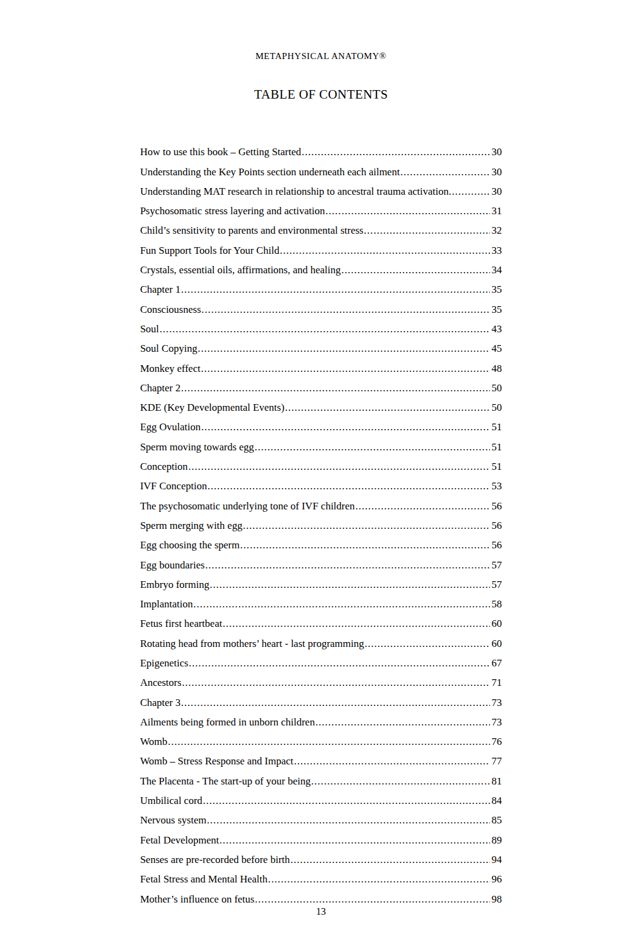METAPHYSICAL ANATOMY®
TABLE OF CONTENTS
How to use this book – Getting Started .................................................................................. 30
Understanding the Key Points section underneath each ailment ..................................... 30
Understanding MAT research in relationship to ancestral trauma activation. ................ 30
Psychosomatic stress layering and activation ....................................................................... 31
Child’s sensitivity to parents and environmental stress ....................................................... 32
Fun Support Tools for Your Child ..................................................................................... 33
Crystals, essential oils, affirmations, and healing ................................................................ 34
Chapter 1 ................................................................................................................. 35
Consciousness ............................................................................................................. 35
Soul ......................................................................................................................... 43
Soul Copying ......................................................................................................... 45
Monkey effect ............................................................................................................. 48
Chapter 2 ................................................................................................................. 50
KDE (Key Developmental Events) ....................................................................................... 50
Egg Ovulation ....................................................................................................... 51
Sperm moving towards egg ....................................................................................... 51
Conception ............................................................................................................. 51
IVF Conception ..................................................................................................... 53
The psychosomatic underlying tone of IVF children ......................................................... 56
Sperm merging with egg ............................................................................................. 56
Egg choosing the sperm ............................................................................................. 56
Egg boundaries ..................................................................................................... 57
Embryo forming ................................................................................................... 57
Implantation ......................................................................................................... 58
Fetus first heartbeat ............................................................................................. 60
Rotating head from mothers’ heart - last programming ..................................................... 60
Epigenetics ............................................................................................................. 67
Ancestors ............................................................................................................... 71
Chapter 3 ................................................................................................................. 73
Ailments being formed in unborn children ......................................................................... 73
Womb ..................................................................................................................... 76
Womb – Stress Response and Impact ............................................................................. 77
The Placenta - The start-up of your being ......................................................................... 81
Umbilical cord ....................................................................................................... 84
Nervous system ..................................................................................................... 85
Fetal Development ..................................................................................................... 89
Senses are pre-recorded before birth ................................................................................. 94
Fetal Stress and Mental Health ................................................................................................. 96
Mother’s influence on fetus ......................................................................................................... 98
13